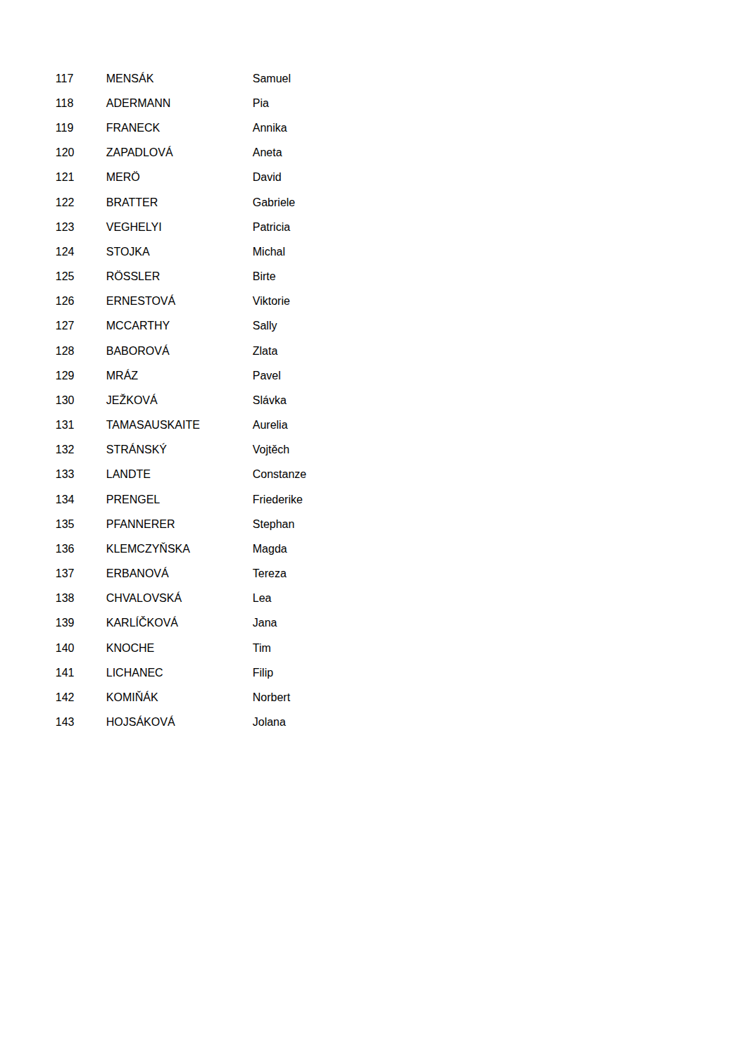| 117 | MENSÁK | Samuel |
| 118 | ADERMANN | Pia |
| 119 | FRANECK | Annika |
| 120 | ZAPADLOVÁ | Aneta |
| 121 | MERÖ | David |
| 122 | BRATTER | Gabriele |
| 123 | VEGHELYI | Patricia |
| 124 | STOJKA | Michal |
| 125 | RÖSSLER | Birte |
| 126 | ERNESTOVÁ | Viktorie |
| 127 | MCCARTHY | Sally |
| 128 | BABOROVÁ | Zlata |
| 129 | MRÁZ | Pavel |
| 130 | JEŽKOVÁ | Slávka |
| 131 | TAMASAUSKAITE | Aurelia |
| 132 | STRÁNSKÝ | Vojtěch |
| 133 | LANDTE | Constanze |
| 134 | PRENGEL | Friederike |
| 135 | PFANNERER | Stephan |
| 136 | KLEMCZYŇSKA | Magda |
| 137 | ERBANOVÁ | Tereza |
| 138 | CHVALOVSKÁ | Lea |
| 139 | KARLÍČKOVÁ | Jana |
| 140 | KNOCHE | Tim |
| 141 | LICHANEC | Filip |
| 142 | KOMIŇÁK | Norbert |
| 143 | HOJSÁKOVÁ | Jolana |